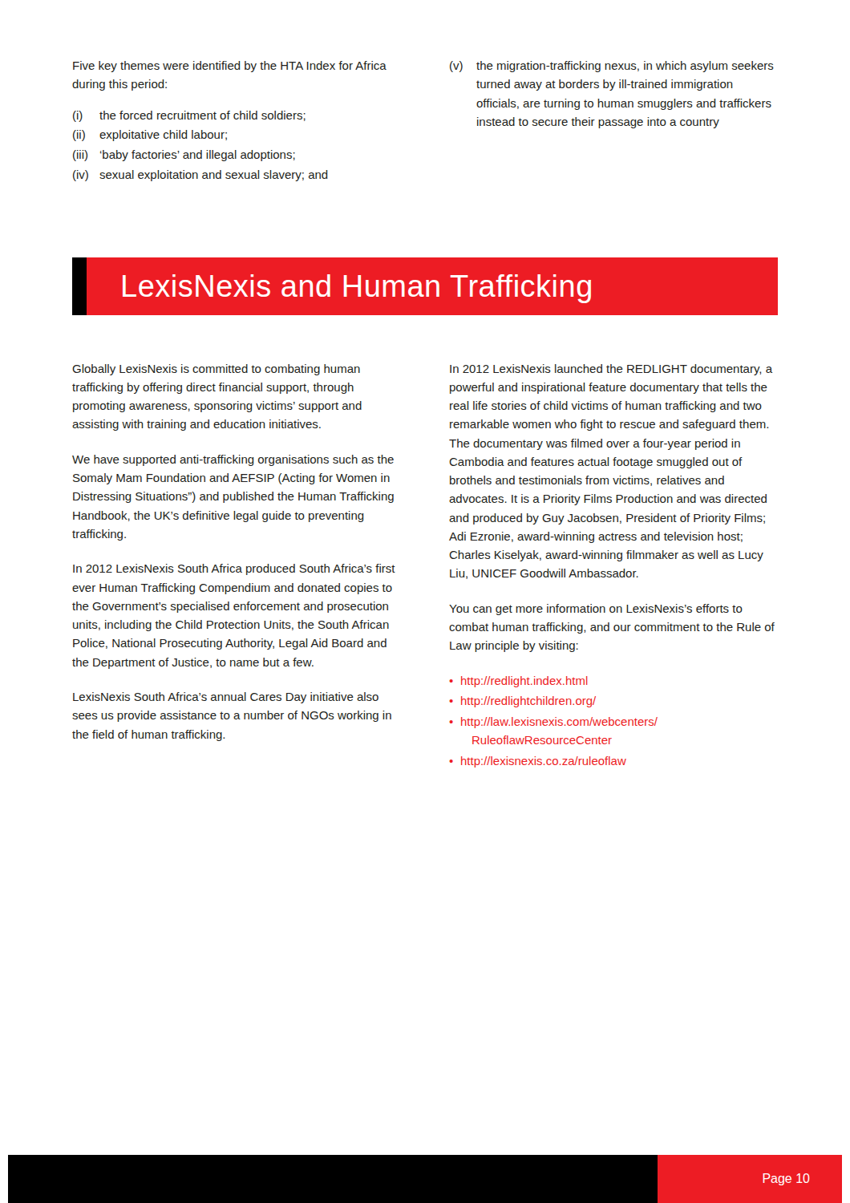Five key themes were identified by the HTA Index for Africa during this period:
(i) the forced recruitment of child soldiers;
(ii) exploitative child labour;
(iii)‘baby factories’ and illegal adoptions;
(iv) sexual exploitation and sexual slavery; and
(v) the migration-trafficking nexus, in which asylum seekers turned away at borders by ill-trained immigration officials, are turning to human smugglers and traffickers instead to secure their passage into a country
LexisNexis and Human Trafficking
Globally LexisNexis is committed to combating human trafficking by offering direct financial support, through promoting awareness, sponsoring victims’ support and assisting with training and education initiatives.
We have supported anti-trafficking organisations such as the Somaly Mam Foundation and AEFSIP (Acting for Women in Distressing Situations”) and published the Human Trafficking Handbook, the UK’s definitive legal guide to preventing trafficking.
In 2012 LexisNexis South Africa produced South Africa’s first ever Human Trafficking Compendium and donated copies to the Government’s specialised enforcement and prosecution units, including the Child Protection Units, the South African Police, National Prosecuting Authority, Legal Aid Board and the Department of Justice, to name but a few.
LexisNexis South Africa’s annual Cares Day initiative also sees us provide assistance to a number of NGOs working in the field of human trafficking.
In 2012 LexisNexis launched the REDLIGHT documentary, a powerful and inspirational feature documentary that tells the real life stories of child victims of human trafficking and two remarkable women who fight to rescue and safeguard them. The documentary was filmed over a four-year period in Cambodia and features actual footage smuggled out of brothels and testimonials from victims, relatives and advocates. It is a Priority Films Production and was directed and produced by Guy Jacobsen, President of Priority Films; Adi Ezronie, award-winning actress and television host; Charles Kiselyak, award-winning filmmaker as well as Lucy Liu, UNICEF Goodwill Ambassador.
You can get more information on LexisNexis’s efforts to combat human trafficking, and our commitment to the Rule of Law principle by visiting:
•http://redlight.index.html
•http://redlightchildren.org/
•http://law.lexisnexis.com/webcenters/
RuleoflawResourceCenter
•http://lexisnexis.co.za/ruleoflaw
Page 10